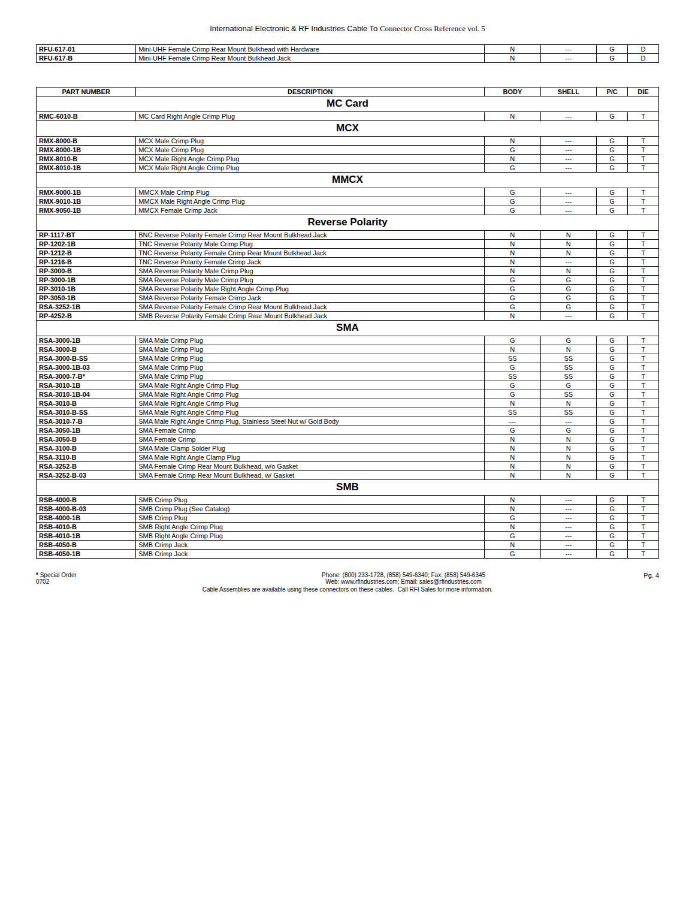International Electronic & RF Industries Cable To Connector Cross Reference vol. 5
| RFU-617-01 | Mini-UHF Female Crimp Rear Mount Bulkhead with Hardware | N | --- | G | D |
| RFU-617-B | Mini-UHF Female Crimp Rear Mount Bulkhead Jack | N | --- | G | D |
| PART NUMBER | DESCRIPTION | BODY | SHELL | P/C | DIE |
| --- | --- | --- | --- | --- | --- |
| MC Card |
| RMC-6010-B | MC Card Right Angle Crimp Plug | N | --- | G | T |
| MCX |
| RMX-8000-B | MCX Male Crimp Plug | N | --- | G | T |
| RMX-8000-1B | MCX Male Crimp Plug | G | --- | G | T |
| RMX-8010-B | MCX Male Right Angle Crimp Plug | N | --- | G | T |
| RMX-8010-1B | MCX Male Right Angle Crimp Plug | G | --- | G | T |
| MMCX |
| RMX-9000-1B | MMCX Male Crimp Plug | G | --- | G | T |
| RMX-9010-1B | MMCX Male Right Angle Crimp Plug | G | --- | G | T |
| RMX-9050-1B | MMCX Female Crimp Jack | G | --- | G | T |
| Reverse Polarity |
| RP-1117-BT | BNC Reverse Polarity Female Crimp Rear Mount Bulkhead Jack | N | N | G | T |
| RP-1202-1B | TNC Reverse Polarity Male Crimp Plug | N | N | G | T |
| RP-1212-B | TNC Reverse Polarity Female Crimp Rear Mount Bulkhead Jack | N | N | G | T |
| RP-1216-B | TNC Reverse Polarity Female Crimp Jack | N | --- | G | T |
| RP-3000-B | SMA Reverse Polarity Male Crimp Plug | N | N | G | T |
| RP-3000-1B | SMA Reverse Polarity Male Crimp Plug | G | G | G | T |
| RP-3010-1B | SMA Reverse Polarity Male Right Angle Crimp Plug | G | G | G | T |
| RP-3050-1B | SMA Reverse Polarity Female Crimp Jack | G | G | G | T |
| RSA-3252-1B | SMA Reverse Polarity Female Crimp Rear Mount Bulkhead Jack | G | G | G | T |
| RP-4252-B | SMB Reverse Polarity Female Crimp Rear Mount Bulkhead Jack | N | --- | G | T |
| SMA |
| RSA-3000-1B | SMA Male Crimp Plug | G | G | G | T |
| RSA-3000-B | SMA Male Crimp Plug | N | N | G | T |
| RSA-3000-B-SS | SMA Male Crimp Plug | SS | SS | G | T |
| RSA-3000-1B-03 | SMA Male Crimp Plug | G | SS | G | T |
| RSA-3000-7-B* | SMA Male Crimp Plug | SS | SS | G | T |
| RSA-3010-1B | SMA Male Right Angle Crimp Plug | G | G | G | T |
| RSA-3010-1B-04 | SMA Male Right Angle Crimp Plug | G | SS | G | T |
| RSA-3010-B | SMA Male Right Angle Crimp Plug | N | N | G | T |
| RSA-3010-B-SS | SMA Male Right Angle Crimp Plug | SS | SS | G | T |
| RSA-3010-7-B | SMA Male Right Angle Crimp Plug, Stainless Steel Nut w/ Gold Body | --- | --- | G | T |
| RSA-3050-1B | SMA Female Crimp | G | G | G | T |
| RSA-3050-B | SMA Female Crimp | N | N | G | T |
| RSA-3100-B | SMA Male Clamp Solder Plug | N | N | G | T |
| RSA-3110-B | SMA Male Right Angle Clamp Plug | N | N | G | T |
| RSA-3252-B | SMA Female Crimp Rear Mount Bulkhead, w/o Gasket | N | N | G | T |
| RSA-3252-B-03 | SMA Female Crimp Rear Mount Bulkhead, w/ Gasket | N | N | G | T |
| SMB |
| RSB-4000-B | SMB Crimp Plug | N | --- | G | T |
| RSB-4000-B-03 | SMB Crimp Plug (See Catalog) | N | --- | G | T |
| RSB-4000-1B | SMB Crimp Plug | G | --- | G | T |
| RSB-4010-B | SMB Right Angle Crimp Plug | N | --- | G | T |
| RSB-4010-1B | SMB Right Angle Crimp Plug | G | --- | G | T |
| RSB-4050-B | SMB Crimp Jack | N | --- | G | T |
| RSB-4050-1B | SMB Crimp Jack | G | --- | G | T |
* Special Order
0702
Phone: (800) 233-1728, (858) 549-6340; Fax: (858) 549-6345
Web: www.rfindustries.com; Email: sales@rfindustries.com
Pg. 4
Cable Assemblies are available using these connectors on these cables. Call RFI Sales for more information.